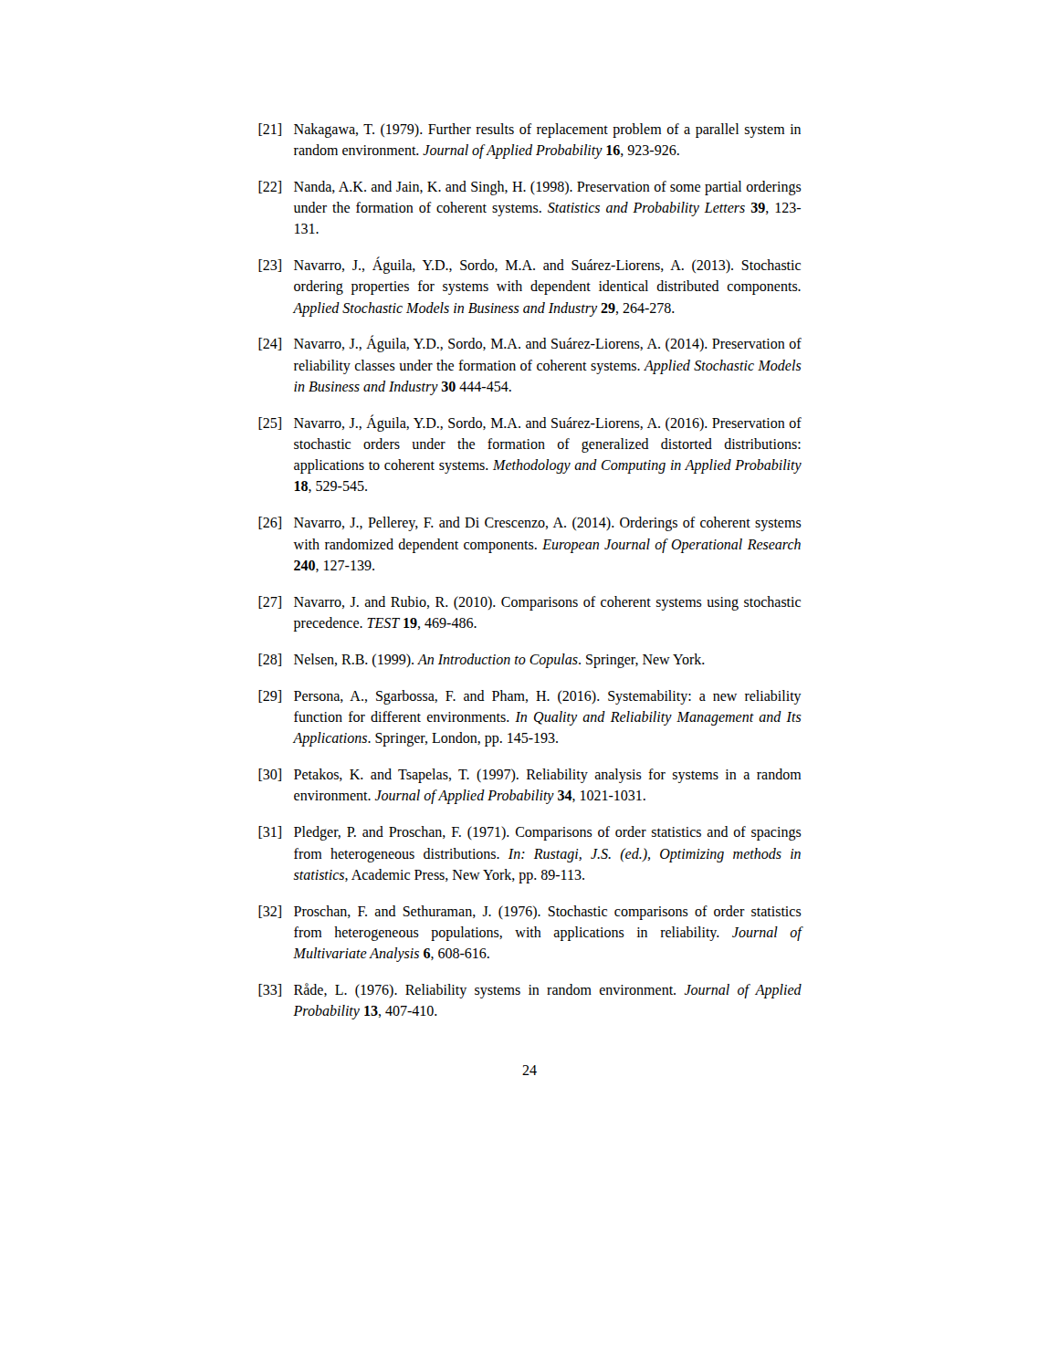[21] Nakagawa, T. (1979). Further results of replacement problem of a parallel system in random environment. Journal of Applied Probability 16, 923-926.
[22] Nanda, A.K. and Jain, K. and Singh, H. (1998). Preservation of some partial orderings under the formation of coherent systems. Statistics and Probability Letters 39, 123-131.
[23] Navarro, J., Águila, Y.D., Sordo, M.A. and Suárez-Liorens, A. (2013). Stochastic ordering properties for systems with dependent identical distributed components. Applied Stochastic Models in Business and Industry 29, 264-278.
[24] Navarro, J., Águila, Y.D., Sordo, M.A. and Suárez-Liorens, A. (2014). Preservation of reliability classes under the formation of coherent systems. Applied Stochastic Models in Business and Industry 30 444-454.
[25] Navarro, J., Águila, Y.D., Sordo, M.A. and Suárez-Liorens, A. (2016). Preservation of stochastic orders under the formation of generalized distorted distributions: applications to coherent systems. Methodology and Computing in Applied Probability 18, 529-545.
[26] Navarro, J., Pellerey, F. and Di Crescenzo, A. (2014). Orderings of coherent systems with randomized dependent components. European Journal of Operational Research 240, 127-139.
[27] Navarro, J. and Rubio, R. (2010). Comparisons of coherent systems using stochastic precedence. TEST 19, 469-486.
[28] Nelsen, R.B. (1999). An Introduction to Copulas. Springer, New York.
[29] Persona, A., Sgarbossa, F. and Pham, H. (2016). Systemability: a new reliability function for different environments. In Quality and Reliability Management and Its Applications. Springer, London, pp. 145-193.
[30] Petakos, K. and Tsapelas, T. (1997). Reliability analysis for systems in a random environment. Journal of Applied Probability 34, 1021-1031.
[31] Pledger, P. and Proschan, F. (1971). Comparisons of order statistics and of spacings from heterogeneous distributions. In: Rustagi, J.S. (ed.), Optimizing methods in statistics, Academic Press, New York, pp. 89-113.
[32] Proschan, F. and Sethuraman, J. (1976). Stochastic comparisons of order statistics from heterogeneous populations, with applications in reliability. Journal of Multivariate Analysis 6, 608-616.
[33] Råde, L. (1976). Reliability systems in random environment. Journal of Applied Probability 13, 407-410.
24